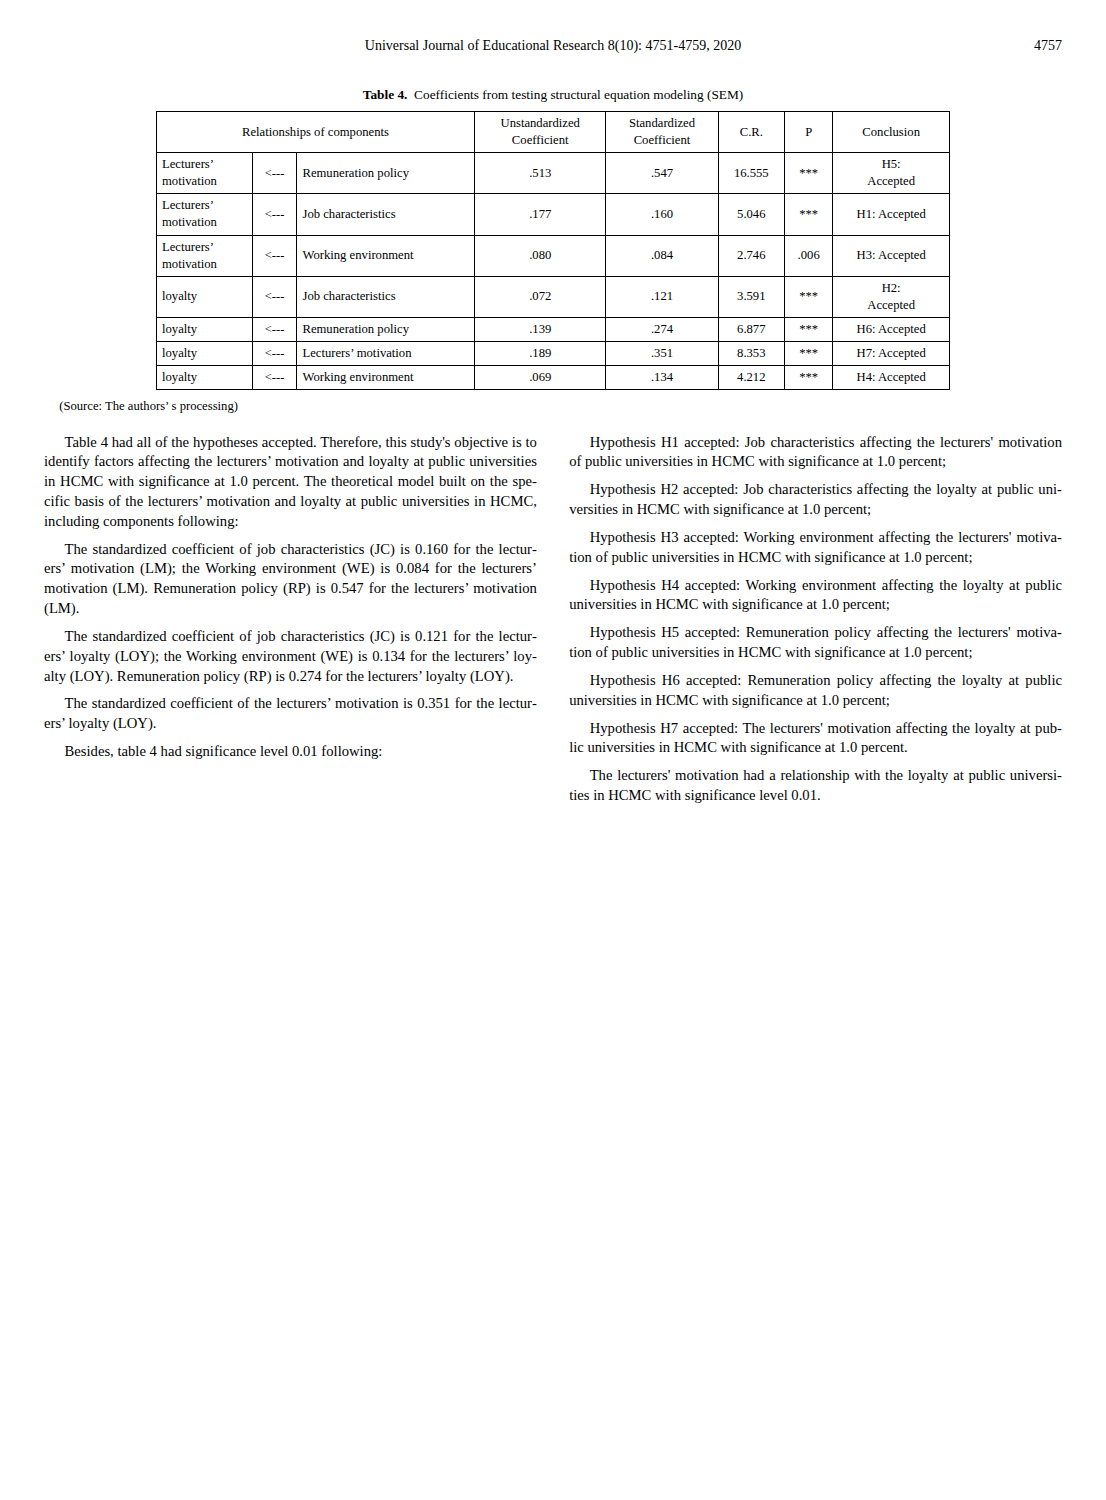Universal Journal of Educational Research 8(10): 4751-4759, 2020 4757
Table 4. Coefficients from testing structural equation modeling (SEM)
| Relationships of components | Unstandardized Coefficient | Standardized Coefficient | C.R. | P | Conclusion |
| --- | --- | --- | --- | --- | --- |
| Lecturers’ motivation | <--- | Remuneration policy | .513 | .547 | 16.555 | *** | H5: Accepted |
| Lecturers’ motivation | <--- | Job characteristics | .177 | .160 | 5.046 | *** | H1: Accepted |
| Lecturers’ motivation | <--- | Working environment | .080 | .084 | 2.746 | .006 | H3: Accepted |
| loyalty | <--- | Job characteristics | .072 | .121 | 3.591 | *** | H2: Accepted |
| loyalty | <--- | Remuneration policy | .139 | .274 | 6.877 | *** | H6: Accepted |
| loyalty | <--- | Lecturers’ motivation | .189 | .351 | 8.353 | *** | H7: Accepted |
| loyalty | <--- | Working environment | .069 | .134 | 4.212 | *** | H4: Accepted |
(Source: The authors’ s processing)
Table 4 had all of the hypotheses accepted. Therefore, this study's objective is to identify factors affecting the lecturers’ motivation and loyalty at public universities in HCMC with significance at 1.0 percent. The theoretical model built on the specific basis of the lecturers’ motivation and loyalty at public universities in HCMC, including components following:
The standardized coefficient of job characteristics (JC) is 0.160 for the lecturers’ motivation (LM); the Working environment (WE) is 0.084 for the lecturers’ motivation (LM). Remuneration policy (RP) is 0.547 for the lecturers’ motivation (LM).
The standardized coefficient of job characteristics (JC) is 0.121 for the lecturers’ loyalty (LOY); the Working environment (WE) is 0.134 for the lecturers’ loyalty (LOY). Remuneration policy (RP) is 0.274 for the lecturers’ loyalty (LOY).
The standardized coefficient of the lecturers’ motivation is 0.351 for the lecturers’ loyalty (LOY).
Besides, table 4 had significance level 0.01 following:
Hypothesis H1 accepted: Job characteristics affecting the lecturers' motivation of public universities in HCMC with significance at 1.0 percent;
Hypothesis H2 accepted: Job characteristics affecting the loyalty at public universities in HCMC with significance at 1.0 percent;
Hypothesis H3 accepted: Working environment affecting the lecturers' motivation of public universities in HCMC with significance at 1.0 percent;
Hypothesis H4 accepted: Working environment affecting the loyalty at public universities in HCMC with significance at 1.0 percent;
Hypothesis H5 accepted: Remuneration policy affecting the lecturers' motivation of public universities in HCMC with significance at 1.0 percent;
Hypothesis H6 accepted: Remuneration policy affecting the loyalty at public universities in HCMC with significance at 1.0 percent;
Hypothesis H7 accepted: The lecturers' motivation affecting the loyalty at public universities in HCMC with significance at 1.0 percent.
The lecturers' motivation had a relationship with the loyalty at public universities in HCMC with significance level 0.01.